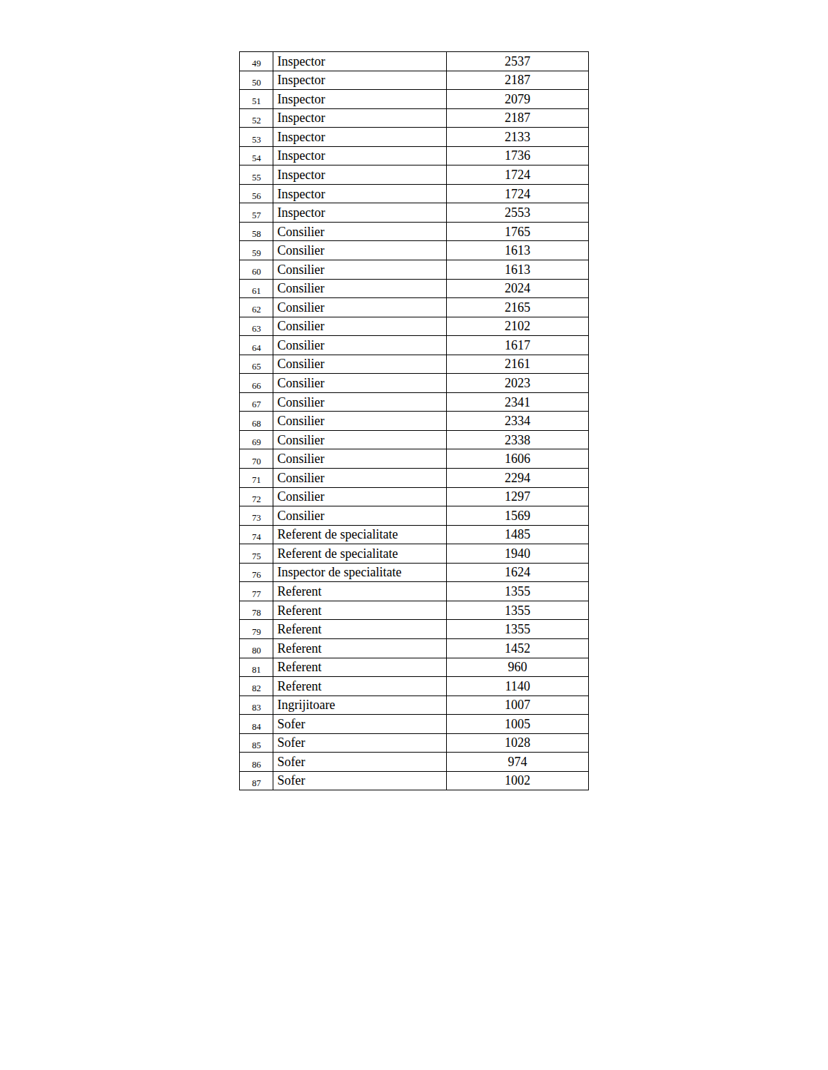| 49 | Inspector | 2537 |
| 50 | Inspector | 2187 |
| 51 | Inspector | 2079 |
| 52 | Inspector | 2187 |
| 53 | Inspector | 2133 |
| 54 | Inspector | 1736 |
| 55 | Inspector | 1724 |
| 56 | Inspector | 1724 |
| 57 | Inspector | 2553 |
| 58 | Consilier | 1765 |
| 59 | Consilier | 1613 |
| 60 | Consilier | 1613 |
| 61 | Consilier | 2024 |
| 62 | Consilier | 2165 |
| 63 | Consilier | 2102 |
| 64 | Consilier | 1617 |
| 65 | Consilier | 2161 |
| 66 | Consilier | 2023 |
| 67 | Consilier | 2341 |
| 68 | Consilier | 2334 |
| 69 | Consilier | 2338 |
| 70 | Consilier | 1606 |
| 71 | Consilier | 2294 |
| 72 | Consilier | 1297 |
| 73 | Consilier | 1569 |
| 74 | Referent de specialitate | 1485 |
| 75 | Referent de specialitate | 1940 |
| 76 | Inspector de specialitate | 1624 |
| 77 | Referent | 1355 |
| 78 | Referent | 1355 |
| 79 | Referent | 1355 |
| 80 | Referent | 1452 |
| 81 | Referent | 960 |
| 82 | Referent | 1140 |
| 83 | Ingrijitoare | 1007 |
| 84 | Sofer | 1005 |
| 85 | Sofer | 1028 |
| 86 | Sofer | 974 |
| 87 | Sofer | 1002 |